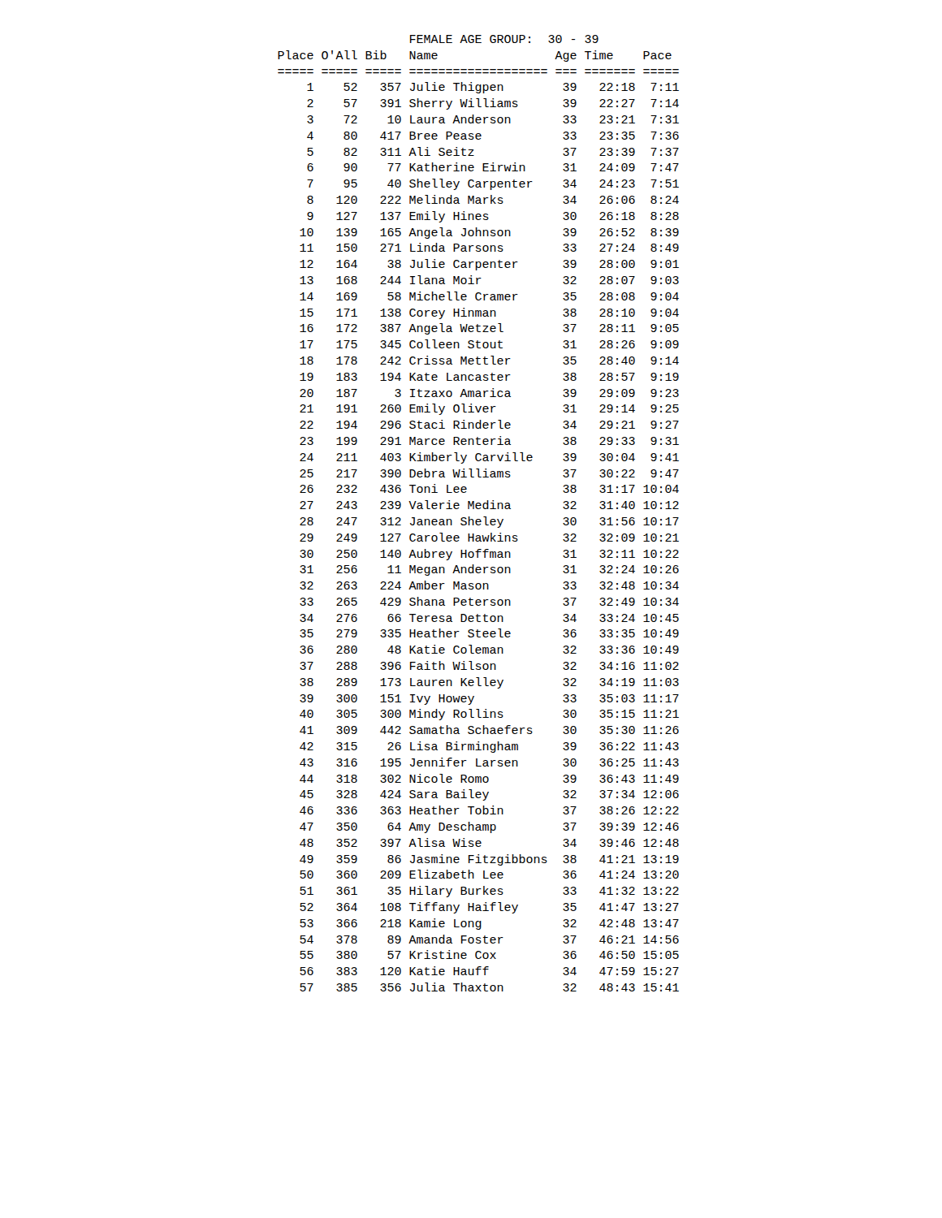FEMALE AGE GROUP:  30 - 39
  Place O'All Bib   Name                Age Time    Pace
  ===== ===== ===== =================== === ======= =====
      1    52   357 Julie Thigpen        39   22:18  7:11
      2    57   391 Sherry Williams      39   22:27  7:14
      3    72    10 Laura Anderson       33   23:21  7:31
      4    80   417 Bree Pease           33   23:35  7:36
      5    82   311 Ali Seitz            37   23:39  7:37
      6    90    77 Katherine Eirwin     31   24:09  7:47
      7    95    40 Shelley Carpenter    34   24:23  7:51
      8   120   222 Melinda Marks        34   26:06  8:24
      9   127   137 Emily Hines          30   26:18  8:28
     10   139   165 Angela Johnson       39   26:52  8:39
     11   150   271 Linda Parsons        33   27:24  8:49
     12   164    38 Julie Carpenter      39   28:00  9:01
     13   168   244 Ilana Moir           32   28:07  9:03
     14   169    58 Michelle Cramer      35   28:08  9:04
     15   171   138 Corey Hinman         38   28:10  9:04
     16   172   387 Angela Wetzel        37   28:11  9:05
     17   175   345 Colleen Stout        31   28:26  9:09
     18   178   242 Crissa Mettler       35   28:40  9:14
     19   183   194 Kate Lancaster       38   28:57  9:19
     20   187     3 Itzaxo Amarica       39   29:09  9:23
     21   191   260 Emily Oliver         31   29:14  9:25
     22   194   296 Staci Rinderle       34   29:21  9:27
     23   199   291 Marce Renteria       38   29:33  9:31
     24   211   403 Kimberly Carville    39   30:04  9:41
     25   217   390 Debra Williams       37   30:22  9:47
     26   232   436 Toni Lee             38   31:17 10:04
     27   243   239 Valerie Medina       32   31:40 10:12
     28   247   312 Janean Sheley        30   31:56 10:17
     29   249   127 Carolee Hawkins      32   32:09 10:21
     30   250   140 Aubrey Hoffman       31   32:11 10:22
     31   256    11 Megan Anderson       31   32:24 10:26
     32   263   224 Amber Mason          33   32:48 10:34
     33   265   429 Shana Peterson       37   32:49 10:34
     34   276    66 Teresa Detton        34   33:24 10:45
     35   279   335 Heather Steele       36   33:35 10:49
     36   280    48 Katie Coleman        32   33:36 10:49
     37   288   396 Faith Wilson         32   34:16 11:02
     38   289   173 Lauren Kelley        32   34:19 11:03
     39   300   151 Ivy Howey            33   35:03 11:17
     40   305   300 Mindy Rollins        30   35:15 11:21
     41   309   442 Samatha Schaefers    30   35:30 11:26
     42   315    26 Lisa Birmingham      39   36:22 11:43
     43   316   195 Jennifer Larsen      30   36:25 11:43
     44   318   302 Nicole Romo          39   36:43 11:49
     45   328   424 Sara Bailey          32   37:34 12:06
     46   336   363 Heather Tobin        37   38:26 12:22
     47   350    64 Amy Deschamp         37   39:39 12:46
     48   352   397 Alisa Wise           34   39:46 12:48
     49   359    86 Jasmine Fitzgibbons  38   41:21 13:19
     50   360   209 Elizabeth Lee        36   41:24 13:20
     51   361    35 Hilary Burkes        33   41:32 13:22
     52   364   108 Tiffany Haifley      35   41:47 13:27
     53   366   218 Kamie Long           32   42:48 13:47
     54   378    89 Amanda Foster        37   46:21 14:56
     55   380    57 Kristine Cox         36   46:50 15:05
     56   383   120 Katie Hauff          34   47:59 15:27
     57   385   356 Julia Thaxton        32   48:43 15:41